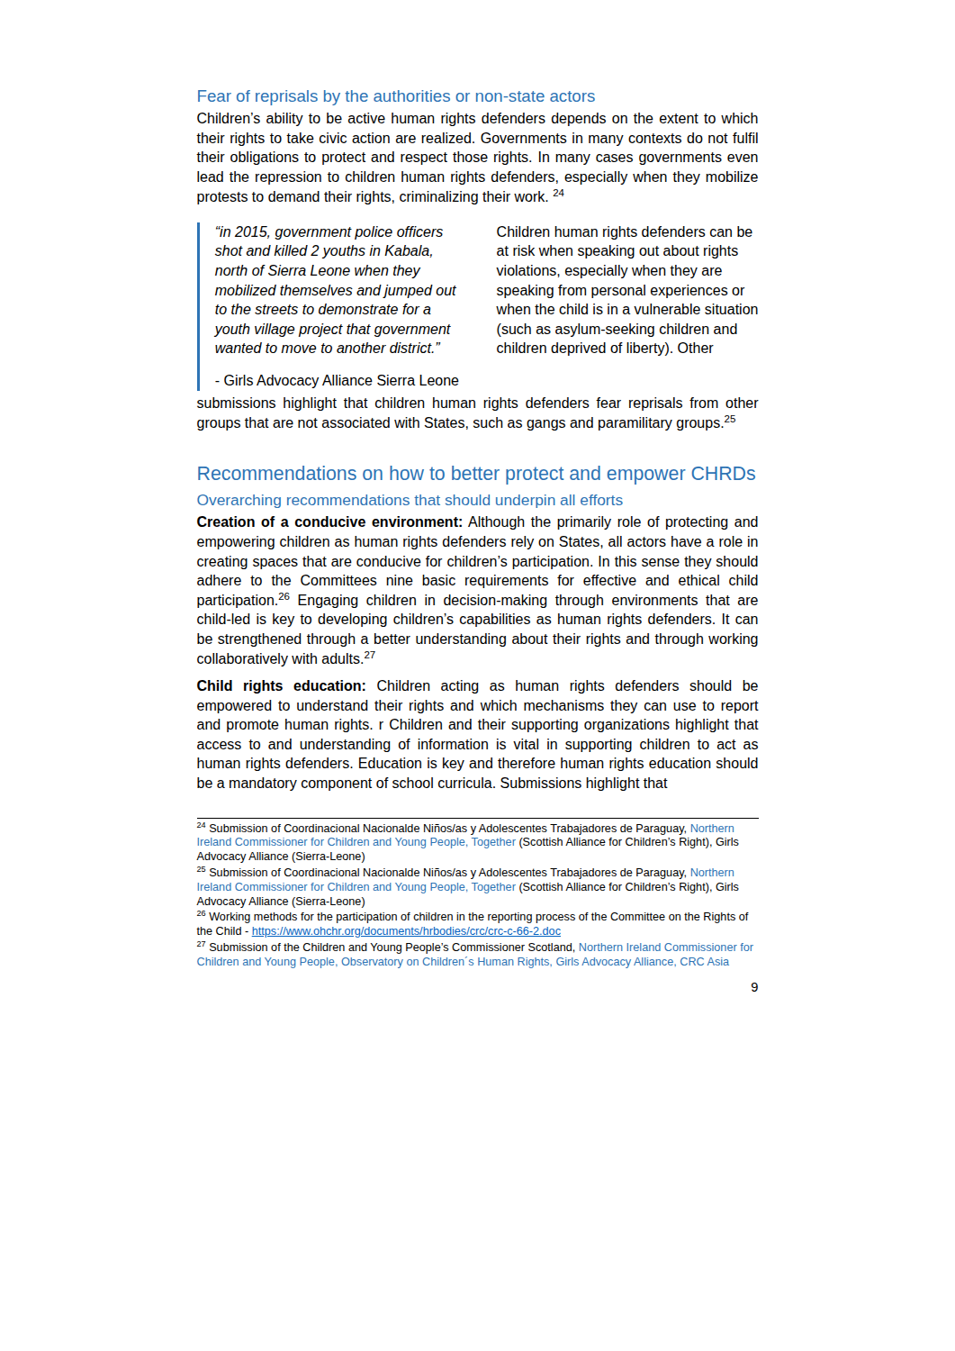Fear of reprisals by the authorities or non-state actors
Children’s ability to be active human rights defenders depends on the extent to which their rights to take civic action are realized. Governments in many contexts do not fulfil their obligations to protect and respect those rights. In many cases governments even lead the repression to children human rights defenders, especially when they mobilize protests to demand their rights, criminalizing their work. 24
“in 2015, government police officers shot and killed 2 youths in Kabala, north of Sierra Leone when they mobilized themselves and jumped out to the streets to demonstrate for a youth village project that government wanted to move to another district.”
- Girls Advocacy Alliance Sierra Leone
Children human rights defenders can be at risk when speaking out about rights violations, especially when they are speaking from personal experiences or when the child is in a vulnerable situation (such as asylum-seeking children and children deprived of liberty). Other
submissions highlight that children human rights defenders fear reprisals from other groups that are not associated with States, such as gangs and paramilitary groups.25
Recommendations on how to better protect and empower CHRDs
Overarching recommendations that should underpin all efforts
Creation of a conducive environment: Although the primarily role of protecting and empowering children as human rights defenders rely on States, all actors have a role in creating spaces that are conducive for children’s participation. In this sense they should adhere to the Committees nine basic requirements for effective and ethical child participation.26 Engaging children in decision-making through environments that are child-led is key to developing children’s capabilities as human rights defenders. It can be strengthened through a better understanding about their rights and through working collaboratively with adults.27
Child rights education: Children acting as human rights defenders should be empowered to understand their rights and which mechanisms they can use to report and promote human rights. r Children and their supporting organizations highlight that access to and understanding of information is vital in supporting children to act as human rights defenders. Education is key and therefore human rights education should be a mandatory component of school curricula. Submissions highlight that
24 Submission of Coordinacional Nacionalde Niños/as y Adolescentes Trabajadores de Paraguay, Northern Ireland Commissioner for Children and Young People, Together (Scottish Alliance for Children’s Right), Girls Advocacy Alliance (Sierra-Leone)
25 Submission of Coordinacional Nacionalde Niños/as y Adolescentes Trabajadores de Paraguay, Northern Ireland Commissioner for Children and Young People, Together (Scottish Alliance for Children’s Right), Girls Advocacy Alliance (Sierra-Leone)
26 Working methods for the participation of children in the reporting process of the Committee on the Rights of the Child - https://www.ohchr.org/documents/hrbodies/crc/crc-c-66-2.doc
27 Submission of the Children and Young People’s Commissioner Scotland, Northern Ireland Commissioner for Children and Young People, Observatory on Children´s Human Rights, Girls Advocacy Alliance, CRC Asia
9